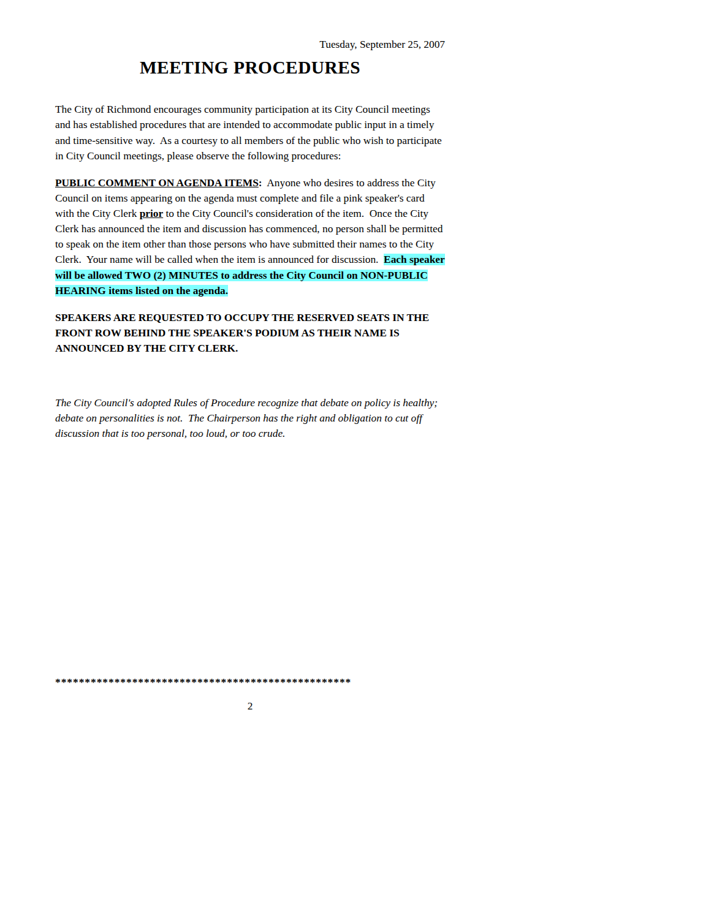Tuesday, September 25, 2007
MEETING PROCEDURES
The City of Richmond encourages community participation at its City Council meetings and has established procedures that are intended to accommodate public input in a timely and time-sensitive way. As a courtesy to all members of the public who wish to participate in City Council meetings, please observe the following procedures:
PUBLIC COMMENT ON AGENDA ITEMS: Anyone who desires to address the City Council on items appearing on the agenda must complete and file a pink speaker's card with the City Clerk prior to the City Council's consideration of the item. Once the City Clerk has announced the item and discussion has commenced, no person shall be permitted to speak on the item other than those persons who have submitted their names to the City Clerk. Your name will be called when the item is announced for discussion. Each speaker will be allowed TWO (2) MINUTES to address the City Council on NON-PUBLIC HEARING items listed on the agenda.
SPEAKERS ARE REQUESTED TO OCCUPY THE RESERVED SEATS IN THE FRONT ROW BEHIND THE SPEAKER'S PODIUM AS THEIR NAME IS ANNOUNCED BY THE CITY CLERK.
The City Council's adopted Rules of Procedure recognize that debate on policy is healthy; debate on personalities is not. The Chairperson has the right and obligation to cut off discussion that is too personal, too loud, or too crude.
**************************************************
2